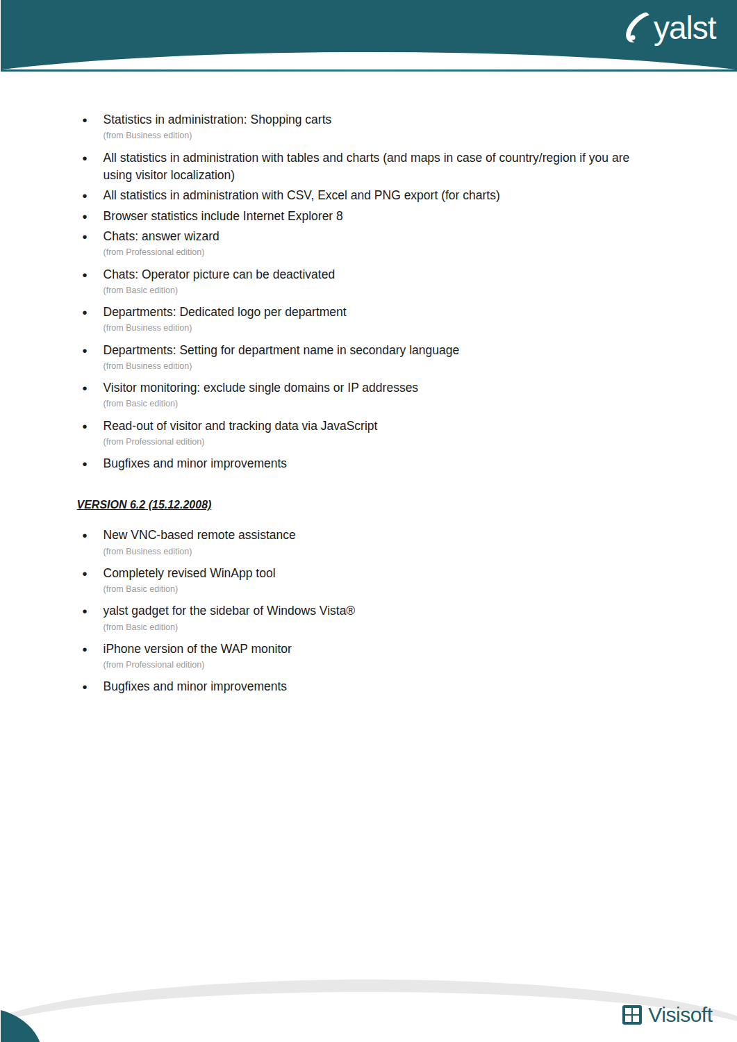yalst
Statistics in administration: Shopping carts (from Business edition)
All statistics in administration with tables and charts (and maps in case of country/region if you are using visitor localization)
All statistics in administration with CSV, Excel and PNG export (for charts)
Browser statistics include Internet Explorer 8
Chats: answer wizard (from Professional edition)
Chats: Operator picture can be deactivated (from Basic edition)
Departments: Dedicated logo per department (from Business edition)
Departments: Setting for department name in secondary language (from Business edition)
Visitor monitoring: exclude single domains or IP addresses (from Basic edition)
Read-out of visitor and tracking data via JavaScript (from Professional edition)
Bugfixes and minor improvements
VERSION 6.2 (15.12.2008)
New VNC-based remote assistance (from Business edition)
Completely revised WinApp tool (from Basic edition)
yalst gadget for the sidebar of Windows Vista® (from Basic edition)
iPhone version of the WAP monitor (from Professional edition)
Bugfixes and minor improvements
Visisoft